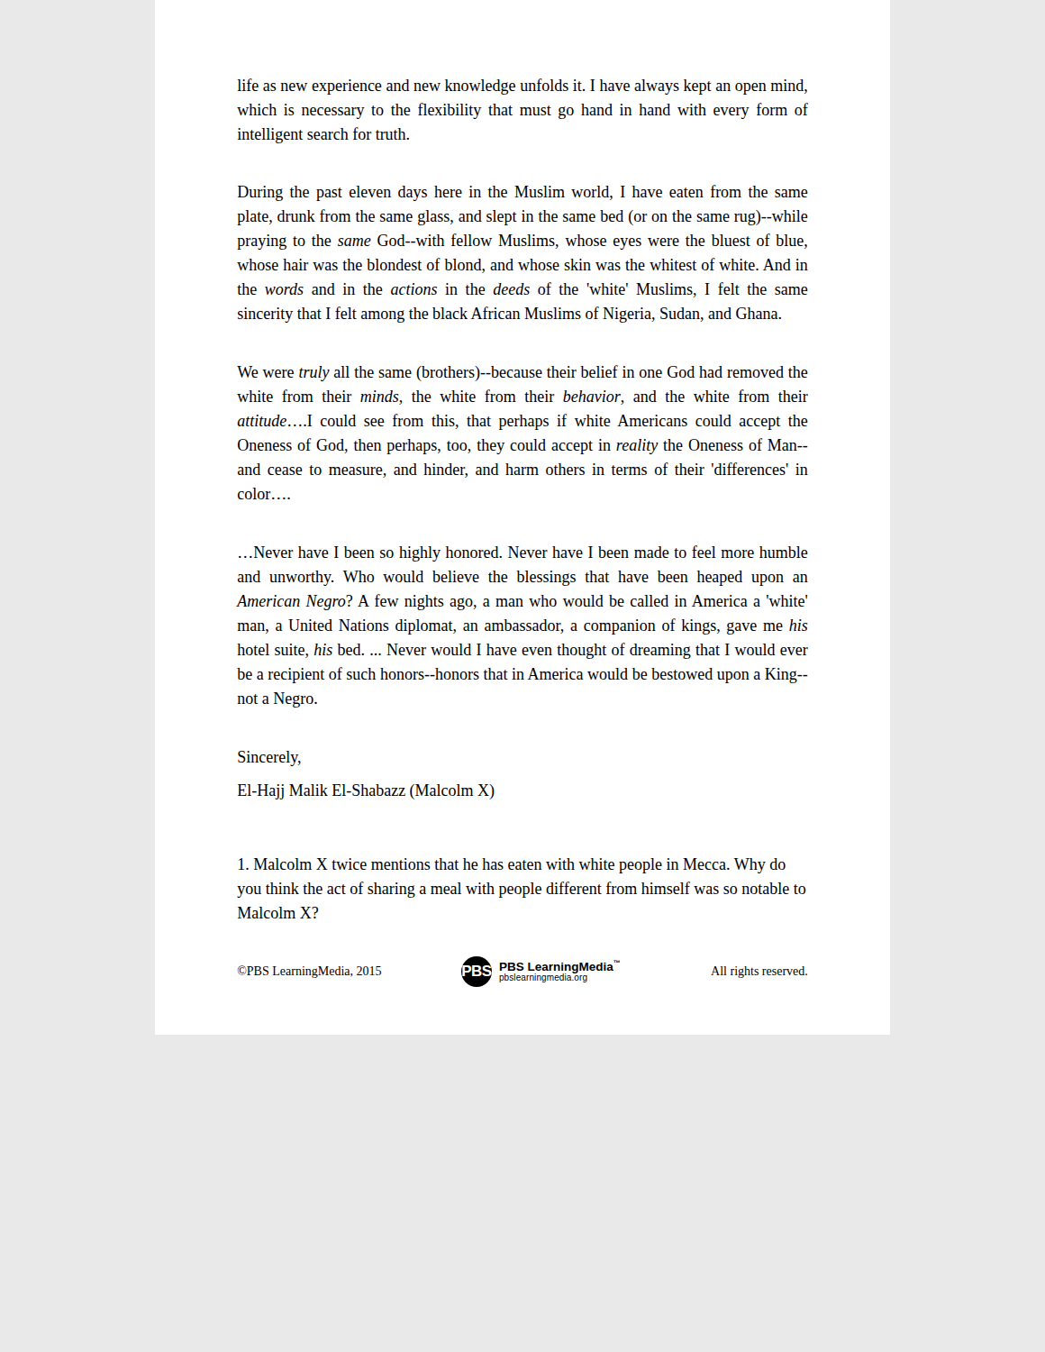life as new experience and new knowledge unfolds it. I have always kept an open mind, which is necessary to the flexibility that must go hand in hand with every form of intelligent search for truth.
During the past eleven days here in the Muslim world, I have eaten from the same plate, drunk from the same glass, and slept in the same bed (or on the same rug)--while praying to the same God--with fellow Muslims, whose eyes were the bluest of blue, whose hair was the blondest of blond, and whose skin was the whitest of white. And in the words and in the actions in the deeds of the 'white' Muslims, I felt the same sincerity that I felt among the black African Muslims of Nigeria, Sudan, and Ghana.
We were truly all the same (brothers)--because their belief in one God had removed the white from their minds, the white from their behavior, and the white from their attitude….I could see from this, that perhaps if white Americans could accept the Oneness of God, then perhaps, too, they could accept in reality the Oneness of Man--and cease to measure, and hinder, and harm others in terms of their 'differences' in color….
…Never have I been so highly honored. Never have I been made to feel more humble and unworthy. Who would believe the blessings that have been heaped upon an American Negro? A few nights ago, a man who would be called in America a 'white' man, a United Nations diplomat, an ambassador, a companion of kings, gave me his hotel suite, his bed. ... Never would I have even thought of dreaming that I would ever be a recipient of such honors--honors that in America would be bestowed upon a King--not a Negro.
Sincerely,
El-Hajj Malik El-Shabazz (Malcolm X)
1. Malcolm X twice mentions that he has eaten with white people in Mecca. Why do you think the act of sharing a meal with people different from himself was so notable to Malcolm X?
©PBS LearningMedia, 2015
PBS
PBS LearningMedia™
pbslearningmedia.org
All rights reserved.